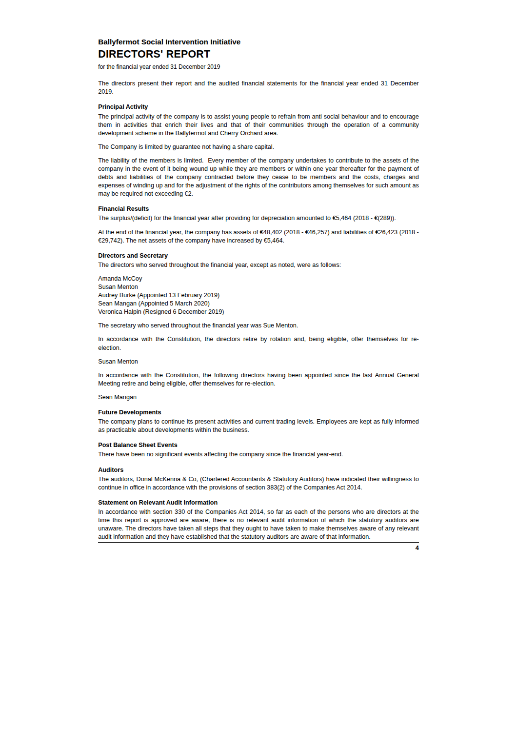Ballyfermot Social Intervention Initiative
DIRECTORS' REPORT
for the financial year ended 31 December 2019
The directors present their report and the audited financial statements for the financial year ended 31 December 2019.
Principal Activity
The principal activity of the company is to assist young people to refrain from anti social behaviour and to encourage them in activities that enrich their lives and that of their communities through the operation of a community development scheme in the Ballyfermot and Cherry Orchard area.
The Company is limited by guarantee not having a share capital.
The liability of the members is limited. Every member of the company undertakes to contribute to the assets of the company in the event of it being wound up while they are members or within one year thereafter for the payment of debts and liabilities of the company contracted before they cease to be members and the costs, charges and expenses of winding up and for the adjustment of the rights of the contributors among themselves for such amount as may be required not exceeding €2.
Financial Results
The surplus/(deficit) for the financial year after providing for depreciation amounted to €5,464 (2018 - €(289)).
At the end of the financial year, the company has assets of €48,402 (2018 - €46,257) and liabilities of €26,423 (2018 - €29,742). The net assets of the company have increased by €5,464.
Directors and Secretary
The directors who served throughout the financial year, except as noted, were as follows:
Amanda McCoy
Susan Menton
Audrey Burke (Appointed 13 February 2019)
Sean Mangan (Appointed 5 March 2020)
Veronica Halpin (Resigned 6 December 2019)
The secretary who served throughout the financial year was Sue Menton.
In accordance with the Constitution, the directors retire by rotation and, being eligible, offer themselves for re-election.
Susan Menton
In accordance with the Constitution, the following directors having been appointed since the last Annual General Meeting retire and being eligible, offer themselves for re-election.
Sean Mangan
Future Developments
The company plans to continue its present activities and current trading levels. Employees are kept as fully informed as practicable about developments within the business.
Post Balance Sheet Events
There have been no significant events affecting the company since the financial year-end.
Auditors
The auditors, Donal McKenna & Co, (Chartered Accountants & Statutory Auditors) have indicated their willingness to continue in office in accordance with the provisions of section 383(2) of the Companies Act 2014.
Statement on Relevant Audit Information
In accordance with section 330 of the Companies Act 2014, so far as each of the persons who are directors at the time this report is approved are aware, there is no relevant audit information of which the statutory auditors are unaware. The directors have taken all steps that they ought to have taken to make themselves aware of any relevant audit information and they have established that the statutory auditors are aware of that information.
4